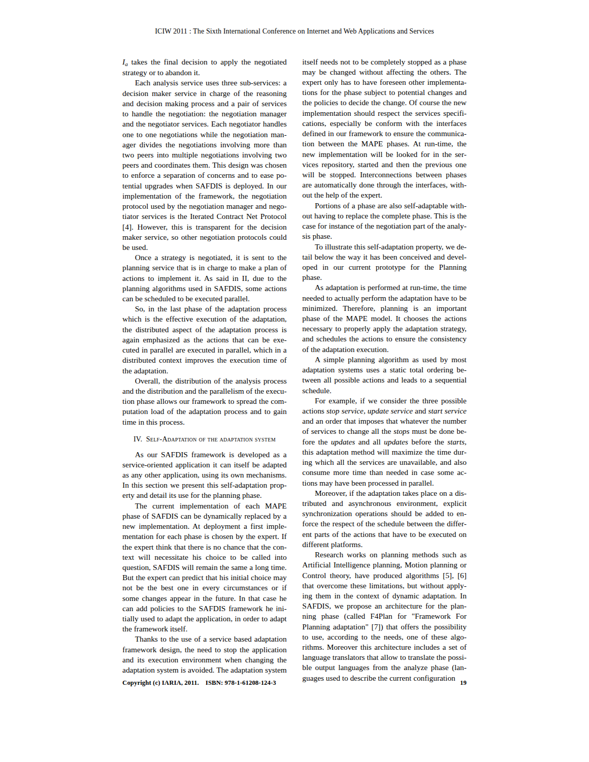ICIW 2011 : The Sixth International Conference on Internet and Web Applications and Services
Ia takes the final decision to apply the negotiated strategy or to abandon it.
Each analysis service uses three sub-services: a decision maker service in charge of the reasoning and decision making process and a pair of services to handle the negotiation: the negotiation manager and the negotiator services. Each negotiator handles one to one negotiations while the negotiation manager divides the negotiations involving more than two peers into multiple negotiations involving two peers and coordinates them. This design was chosen to enforce a separation of concerns and to ease potential upgrades when SAFDIS is deployed. In our implementation of the framework, the negotiation protocol used by the negotiation manager and negotiator services is the Iterated Contract Net Protocol [4]. However, this is transparent for the decision maker service, so other negotiation protocols could be used.
Once a strategy is negotiated, it is sent to the planning service that is in charge to make a plan of actions to implement it. As said in II, due to the planning algorithms used in SAFDIS, some actions can be scheduled to be executed parallel.
So, in the last phase of the adaptation process which is the effective execution of the adaptation, the distributed aspect of the adaptation process is again emphasized as the actions that can be executed in parallel are executed in parallel, which in a distributed context improves the execution time of the adaptation.
Overall, the distribution of the analysis process and the distribution and the parallelism of the execution phase allows our framework to spread the computation load of the adaptation process and to gain time in this process.
IV. Self-Adaptation of the adaptation system
As our SAFDIS framework is developed as a service-oriented application it can itself be adapted as any other application, using its own mechanisms. In this section we present this self-adaptation property and detail its use for the planning phase.
The current implementation of each MAPE phase of SAFDIS can be dynamically replaced by a new implementation. At deployment a first implementation for each phase is chosen by the expert. If the expert think that there is no chance that the context will necessitate his choice to be called into question, SAFDIS will remain the same a long time. But the expert can predict that his initial choice may not be the best one in every circumstances or if some changes appear in the future. In that case he can add policies to the SAFDIS framework he initially used to adapt the application, in order to adapt the framework itself.
Thanks to the use of a service based adaptation framework design, the need to stop the application and its execution environment when changing the adaptation system is avoided. The adaptation system itself needs not to be completely stopped as a phase may be changed without affecting the others. The expert only has to have foreseen other implementations for the phase subject to potential changes and the policies to decide the change. Of course the new implementation should respect the services specifications, especially be conform with the interfaces defined in our framework to ensure the communication between the MAPE phases. At run-time, the new implementation will be looked for in the services repository, started and then the previous one will be stopped. Interconnections between phases are automatically done through the interfaces, without the help of the expert.
Portions of a phase are also self-adaptable without having to replace the complete phase. This is the case for instance of the negotiation part of the analysis phase.
To illustrate this self-adaptation property, we detail below the way it has been conceived and developed in our current prototype for the Planning phase.
As adaptation is performed at run-time, the time needed to actually perform the adaptation have to be minimized. Therefore, planning is an important phase of the MAPE model. It chooses the actions necessary to properly apply the adaptation strategy, and schedules the actions to ensure the consistency of the adaptation execution.
A simple planning algorithm as used by most adaptation systems uses a static total ordering between all possible actions and leads to a sequential schedule.
For example, if we consider the three possible actions stop service, update service and start service and an order that imposes that whatever the number of services to change all the stops must be done before the updates and all updates before the starts, this adaptation method will maximize the time during which all the services are unavailable, and also consume more time than needed in case some actions may have been processed in parallel.
Moreover, if the adaptation takes place on a distributed and asynchronous environment, explicit synchronization operations should be added to enforce the respect of the schedule between the different parts of the actions that have to be executed on different platforms.
Research works on planning methods such as Artificial Intelligence planning, Motion planning or Control theory, have produced algorithms [5], [6] that overcome these limitations, but without applying them in the context of dynamic adaptation. In SAFDIS, we propose an architecture for the planning phase (called F4Plan for "Framework For Planning adaptation" [7]) that offers the possibility to use, according to the needs, one of these algorithms. Moreover this architecture includes a set of language translators that allow to translate the possible output languages from the analyze phase (languages used to describe the current configuration
Copyright (c) IARIA, 2011. ISBN: 978-1-61208-124-3
19